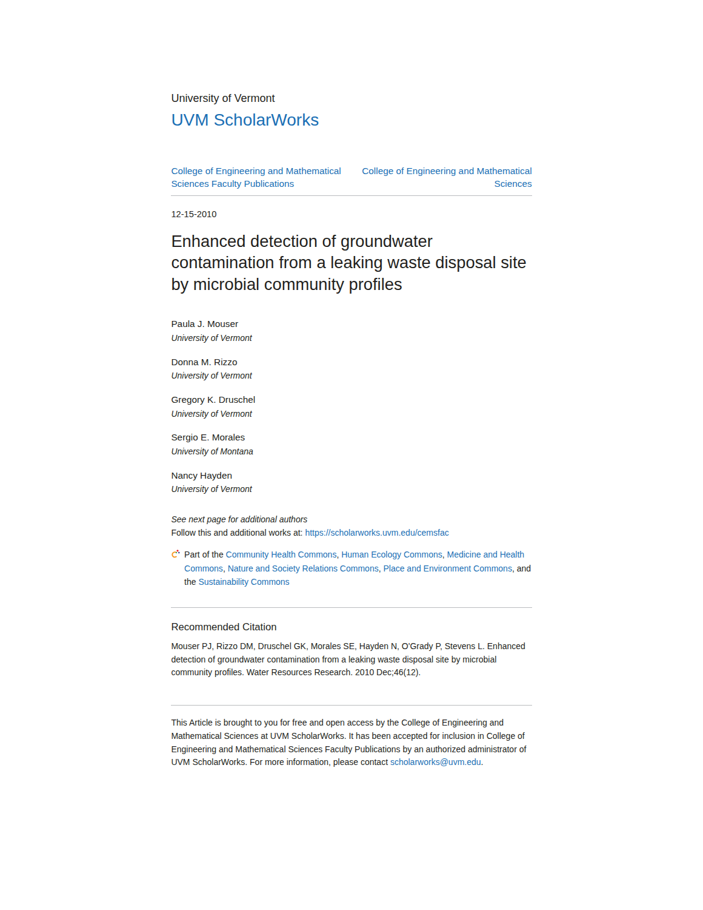University of Vermont
UVM ScholarWorks
College of Engineering and Mathematical Sciences Faculty Publications
College of Engineering and Mathematical Sciences
12-15-2010
Enhanced detection of groundwater contamination from a leaking waste disposal site by microbial community profiles
Paula J. Mouser
University of Vermont
Donna M. Rizzo
University of Vermont
Gregory K. Druschel
University of Vermont
Sergio E. Morales
University of Montana
Nancy Hayden
University of Vermont
See next page for additional authors
Follow this and additional works at: https://scholarworks.uvm.edu/cemsfac
Part of the Community Health Commons, Human Ecology Commons, Medicine and Health Commons, Nature and Society Relations Commons, Place and Environment Commons, and the Sustainability Commons
Recommended Citation
Mouser PJ, Rizzo DM, Druschel GK, Morales SE, Hayden N, O'Grady P, Stevens L. Enhanced detection of groundwater contamination from a leaking waste disposal site by microbial community profiles. Water Resources Research. 2010 Dec;46(12).
This Article is brought to you for free and open access by the College of Engineering and Mathematical Sciences at UVM ScholarWorks. It has been accepted for inclusion in College of Engineering and Mathematical Sciences Faculty Publications by an authorized administrator of UVM ScholarWorks. For more information, please contact scholarworks@uvm.edu.